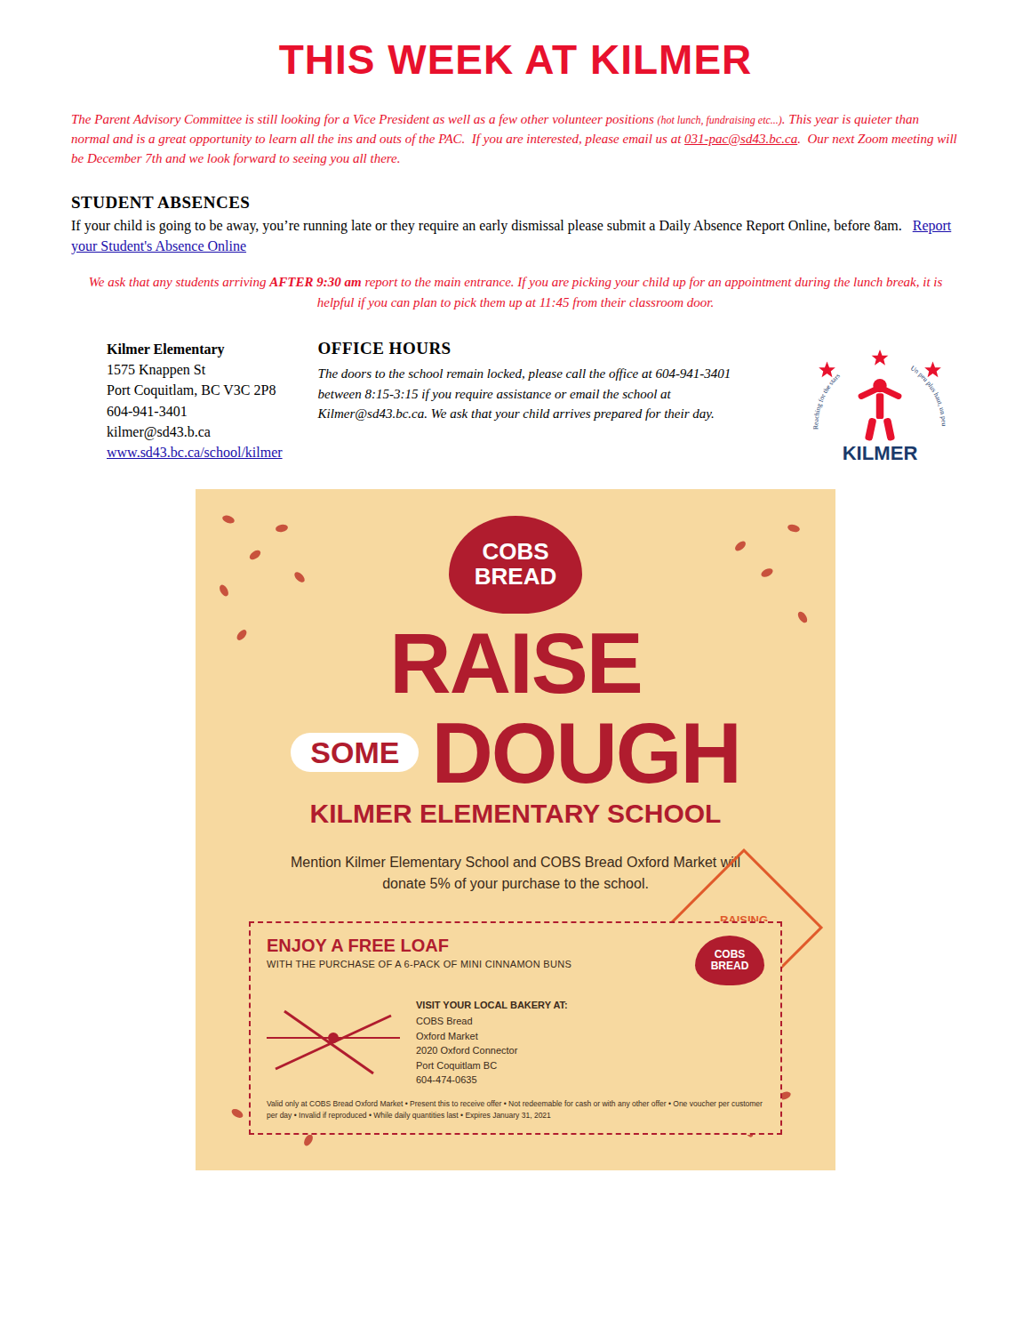THIS WEEK AT KILMER
The Parent Advisory Committee is still looking for a Vice President as well as a few other volunteer positions (hot lunch, fundraising etc...). This year is quieter than normal and is a great opportunity to learn all the ins and outs of the PAC. If you are interested, please email us at 031-pac@sd43.bc.ca. Our next Zoom meeting will be December 7th and we look forward to seeing you all there.
STUDENT ABSENCES
If your child is going to be away, you’re running late or they require an early dismissal please submit a Daily Absence Report Online, before 8am. Report your Student's Absence Online
We ask that any students arriving AFTER 9:30 am report to the main entrance. If you are picking your child up for an appointment during the lunch break, it is helpful if you can plan to pick them up at 11:45 from their classroom door.
Kilmer Elementary
1575 Knappen St
Port Coquitlam, BC V3C 2P8
604-941-3401
kilmer@sd43.b.ca
www.sd43.bc.ca/school/kilmer
OFFICE HOURS
The doors to the school remain locked, please call the office at 604-941-3401 between 8:15-3:15 if you require assistance or email the school at Kilmer@sd43.bc.ca. We ask that your child arrives prepared for their day.
Reaching for the stars Un peu plus haut, un peu plus loin KILMER
COBS BREAD
RAISE
SOMEDOUGH
KILMER ELEMENTARY SCHOOL
Mention Kilmer Elementary School and COBS Bread Oxford Market will donate 5% of your purchase to the school.
RAISING DOUGH
ENJOY A FREE LOAF WITH THE PURCHASE OF A 6-PACK OF MINI CINNAMON BUNS
COBS BREAD
VISIT YOUR LOCAL BAKERY AT: COBS Bread
Oxford Market
2020 Oxford Connector
Port Coquitlam BC
604-474-0635
Valid only at COBS Bread Oxford Market • Present this to receive offer • Not redeemable for cash or with any other offer • One voucher per customer per day • Invalid if reproduced • While daily quantities last • Expires January 31, 2021